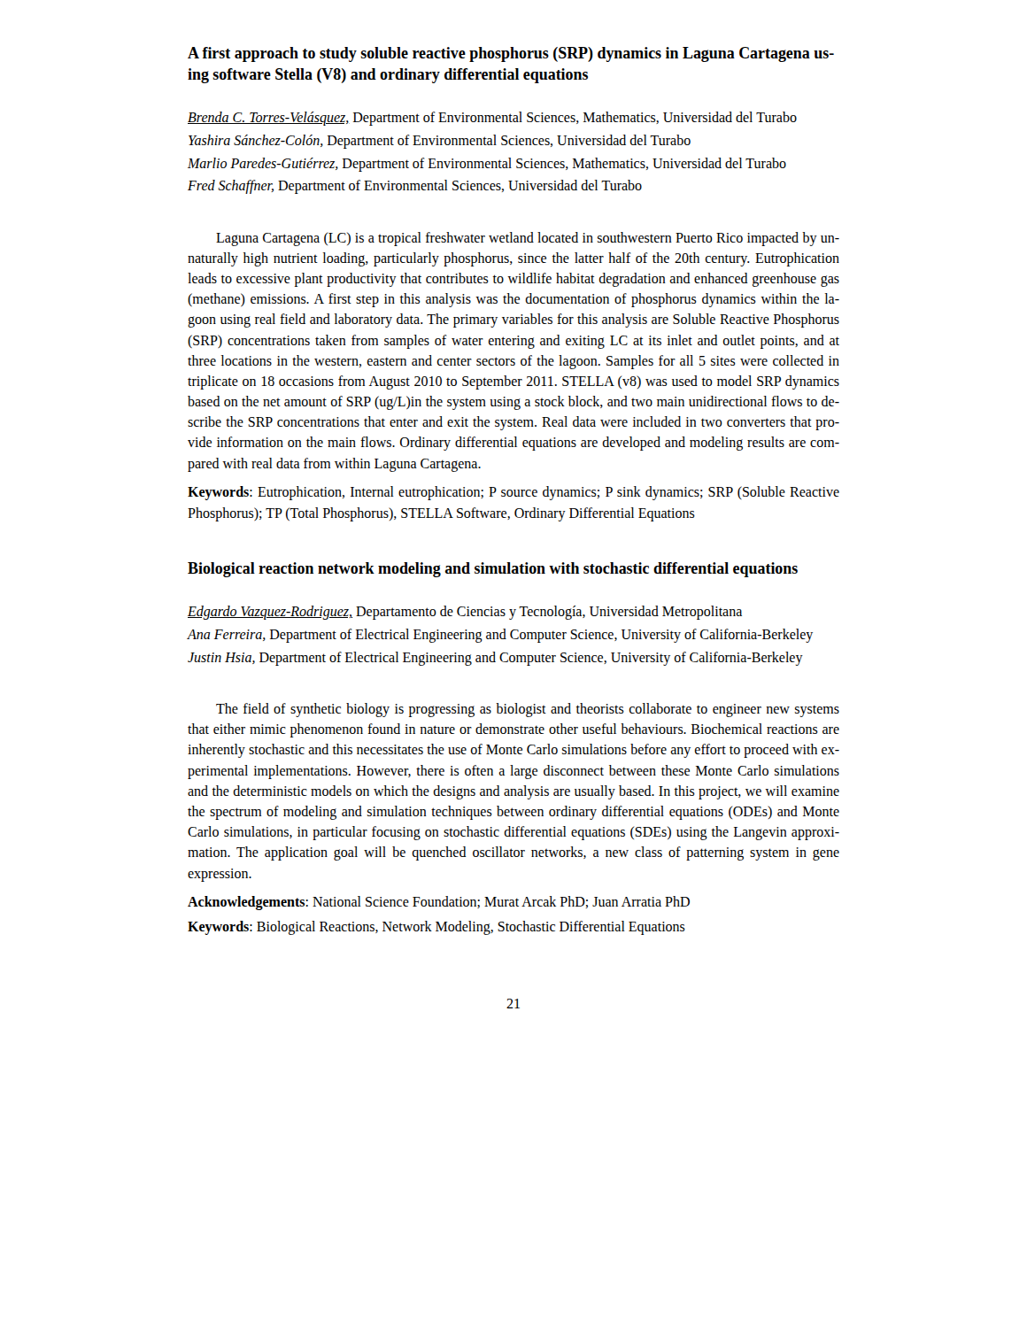A first approach to study soluble reactive phosphorus (SRP) dynamics in Laguna Cartagena using software Stella (V8) and ordinary differential equations
Brenda C. Torres-Velásquez, Department of Environmental Sciences, Mathematics, Universidad del Turabo
Yashira Sánchez-Colón, Department of Environmental Sciences, Universidad del Turabo
Marlio Paredes-Gutiérrez, Department of Environmental Sciences, Mathematics, Universidad del Turabo
Fred Schaffner, Department of Environmental Sciences, Universidad del Turabo
Laguna Cartagena (LC) is a tropical freshwater wetland located in southwestern Puerto Rico impacted by unnaturally high nutrient loading, particularly phosphorus, since the latter half of the 20th century. Eutrophication leads to excessive plant productivity that contributes to wildlife habitat degradation and enhanced greenhouse gas (methane) emissions. A first step in this analysis was the documentation of phosphorus dynamics within the lagoon using real field and laboratory data. The primary variables for this analysis are Soluble Reactive Phosphorus (SRP) concentrations taken from samples of water entering and exiting LC at its inlet and outlet points, and at three locations in the western, eastern and center sectors of the lagoon. Samples for all 5 sites were collected in triplicate on 18 occasions from August 2010 to September 2011. STELLA (v8) was used to model SRP dynamics based on the net amount of SRP (ug/L)in the system using a stock block, and two main unidirectional flows to describe the SRP concentrations that enter and exit the system. Real data were included in two converters that provide information on the main flows. Ordinary differential equations are developed and modeling results are compared with real data from within Laguna Cartagena.
Keywords: Eutrophication, Internal eutrophication; P source dynamics; P sink dynamics; SRP (Soluble Reactive Phosphorus); TP (Total Phosphorus), STELLA Software, Ordinary Differential Equations
Biological reaction network modeling and simulation with stochastic differential equations
Edgardo Vazquez-Rodriguez, Departamento de Ciencias y Tecnología, Universidad Metropolitana
Ana Ferreira, Department of Electrical Engineering and Computer Science, University of California-Berkeley
Justin Hsia, Department of Electrical Engineering and Computer Science, University of California-Berkeley
The field of synthetic biology is progressing as biologist and theorists collaborate to engineer new systems that either mimic phenomenon found in nature or demonstrate other useful behaviours. Biochemical reactions are inherently stochastic and this necessitates the use of Monte Carlo simulations before any effort to proceed with experimental implementations. However, there is often a large disconnect between these Monte Carlo simulations and the deterministic models on which the designs and analysis are usually based. In this project, we will examine the spectrum of modeling and simulation techniques between ordinary differential equations (ODEs) and Monte Carlo simulations, in particular focusing on stochastic differential equations (SDEs) using the Langevin approximation. The application goal will be quenched oscillator networks, a new class of patterning system in gene expression.
Acknowledgements: National Science Foundation; Murat Arcak PhD; Juan Arratia PhD
Keywords: Biological Reactions, Network Modeling, Stochastic Differential Equations
21